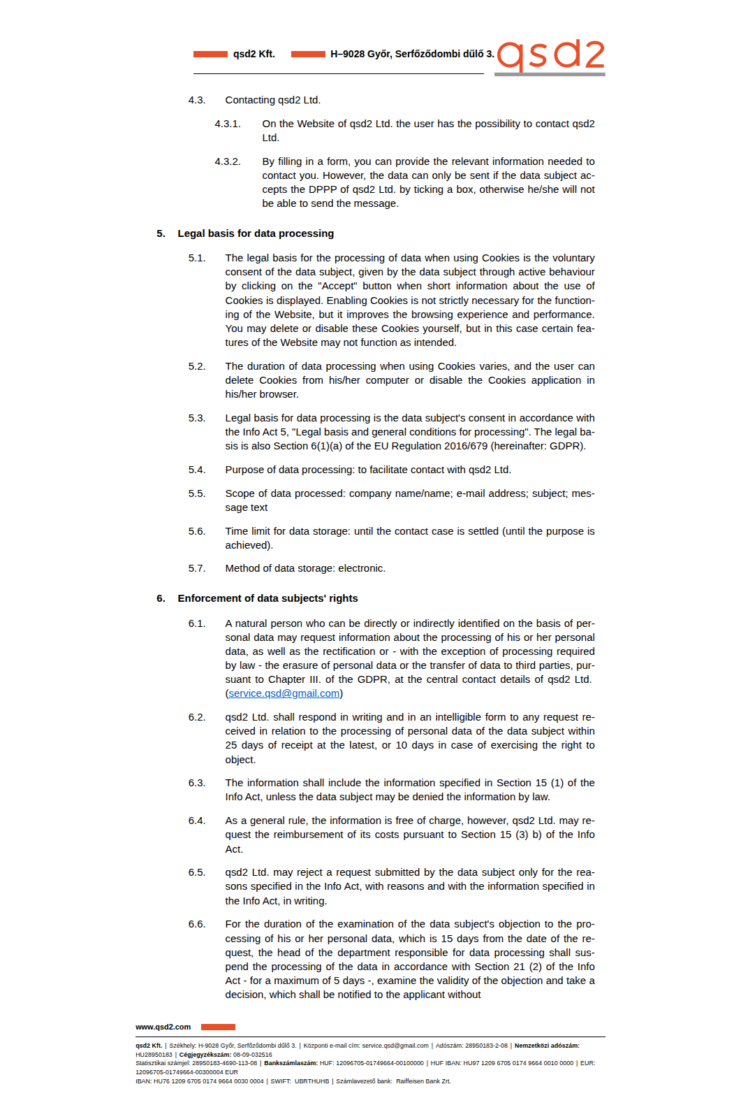qsd2 Kft. H–9028 Győr, Serfőződombi dűlő 3.
4.3.
Contacting qsd2 Ltd.
4.3.1.
On the Website of qsd2 Ltd. the user has the possibility to contact qsd2 Ltd.
4.3.2.
By filling in a form, you can provide the relevant information needed to contact you. However, the data can only be sent if the data subject accepts the DPPP of qsd2 Ltd. by ticking a box, otherwise he/she will not be able to send the message.
5.
Legal basis for data processing
5.1.
The legal basis for the processing of data when using Cookies is the voluntary consent of the data subject, given by the data subject through active behaviour by clicking on the "Accept" button when short information about the use of Cookies is displayed. Enabling Cookies is not strictly necessary for the functioning of the Website, but it improves the browsing experience and performance. You may delete or disable these Cookies yourself, but in this case certain features of the Website may not function as intended.
5.2.
The duration of data processing when using Cookies varies, and the user can delete Cookies from his/her computer or disable the Cookies application in his/her browser.
5.3.
Legal basis for data processing is the data subject's consent in accordance with the Info Act 5, "Legal basis and general conditions for processing". The legal basis is also Section 6(1)(a) of the EU Regulation 2016/679 (hereinafter: GDPR).
5.4.
Purpose of data processing: to facilitate contact with qsd2 Ltd.
5.5.
Scope of data processed: company name/name; e-mail address; subject; message text
5.6.
Time limit for data storage: until the contact case is settled (until the purpose is achieved).
5.7.
Method of data storage: electronic.
6.
Enforcement of data subjects' rights
6.1.
A natural person who can be directly or indirectly identified on the basis of personal data may request information about the processing of his or her personal data, as well as the rectification or - with the exception of processing required by law - the erasure of personal data or the transfer of data to third parties, pursuant to Chapter III. of the GDPR, at the central contact details of qsd2 Ltd. (service.qsd@gmail.com)
6.2.
qsd2 Ltd. shall respond in writing and in an intelligible form to any request received in relation to the processing of personal data of the data subject within 25 days of receipt at the latest, or 10 days in case of exercising the right to object.
6.3.
The information shall include the information specified in Section 15 (1) of the Info Act, unless the data subject may be denied the information by law.
6.4.
As a general rule, the information is free of charge, however, qsd2 Ltd. may request the reimbursement of its costs pursuant to Section 15 (3) b) of the Info Act.
6.5.
qsd2 Ltd. may reject a request submitted by the data subject only for the reasons specified in the Info Act, with reasons and with the information specified in the Info Act, in writing.
6.6.
For the duration of the examination of the data subject's objection to the processing of his or her personal data, which is 15 days from the date of the request, the head of the department responsible for data processing shall suspend the processing of the data in accordance with Section 21 (2) of the Info Act - for a maximum of 5 days -, examine the validity of the objection and take a decision, which shall be notified to the applicant without
www.qsd2.com
qsd2 Kft.|Székhely: H-9028 Győr, Serfőződombi dűlő 3.|Központi e-mail cím: service.qsd@gmail.com|Adószám: 28950183-2-08|Nemzetközi adószám: HU28950183|Cégjegyzékszám: 08-09-032516
Statisztikai számjel: 28950183-4690-113-08|Bankszámlaszám: HUF: 12096705-01749664-00100000|HUF IBAN: HU97 1209 6705 0174 9664 0010 0000|EUR: 12096705-01749664-00300004 EUR
IBAN: HU76 1209 6705 0174 9664 0030 0004|SWIFT: UBRTHUHB|Számlavezető bank: Raiffeisen Bank Zrt.